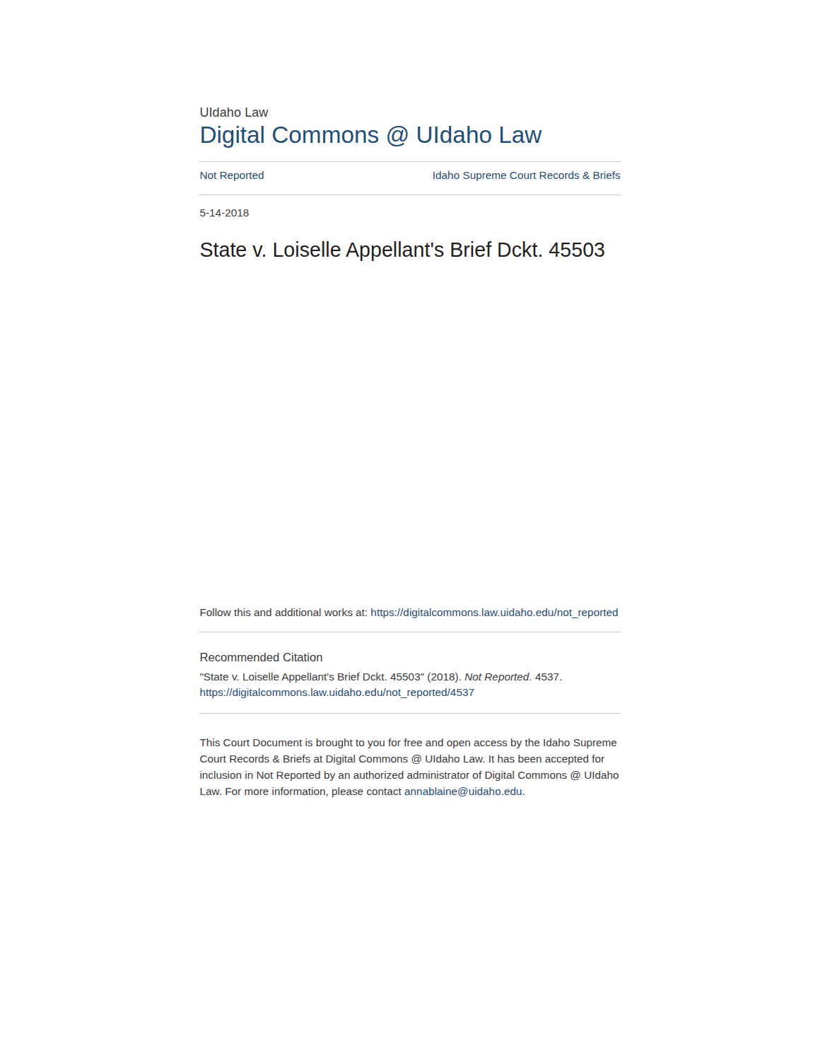UIdaho Law
Digital Commons @ UIdaho Law
Not Reported
Idaho Supreme Court Records & Briefs
5-14-2018
State v. Loiselle Appellant's Brief Dckt. 45503
Follow this and additional works at: https://digitalcommons.law.uidaho.edu/not_reported
Recommended Citation
"State v. Loiselle Appellant's Brief Dckt. 45503" (2018). Not Reported. 4537.
https://digitalcommons.law.uidaho.edu/not_reported/4537
This Court Document is brought to you for free and open access by the Idaho Supreme Court Records & Briefs at Digital Commons @ UIdaho Law. It has been accepted for inclusion in Not Reported by an authorized administrator of Digital Commons @ UIdaho Law. For more information, please contact annablaine@uidaho.edu.